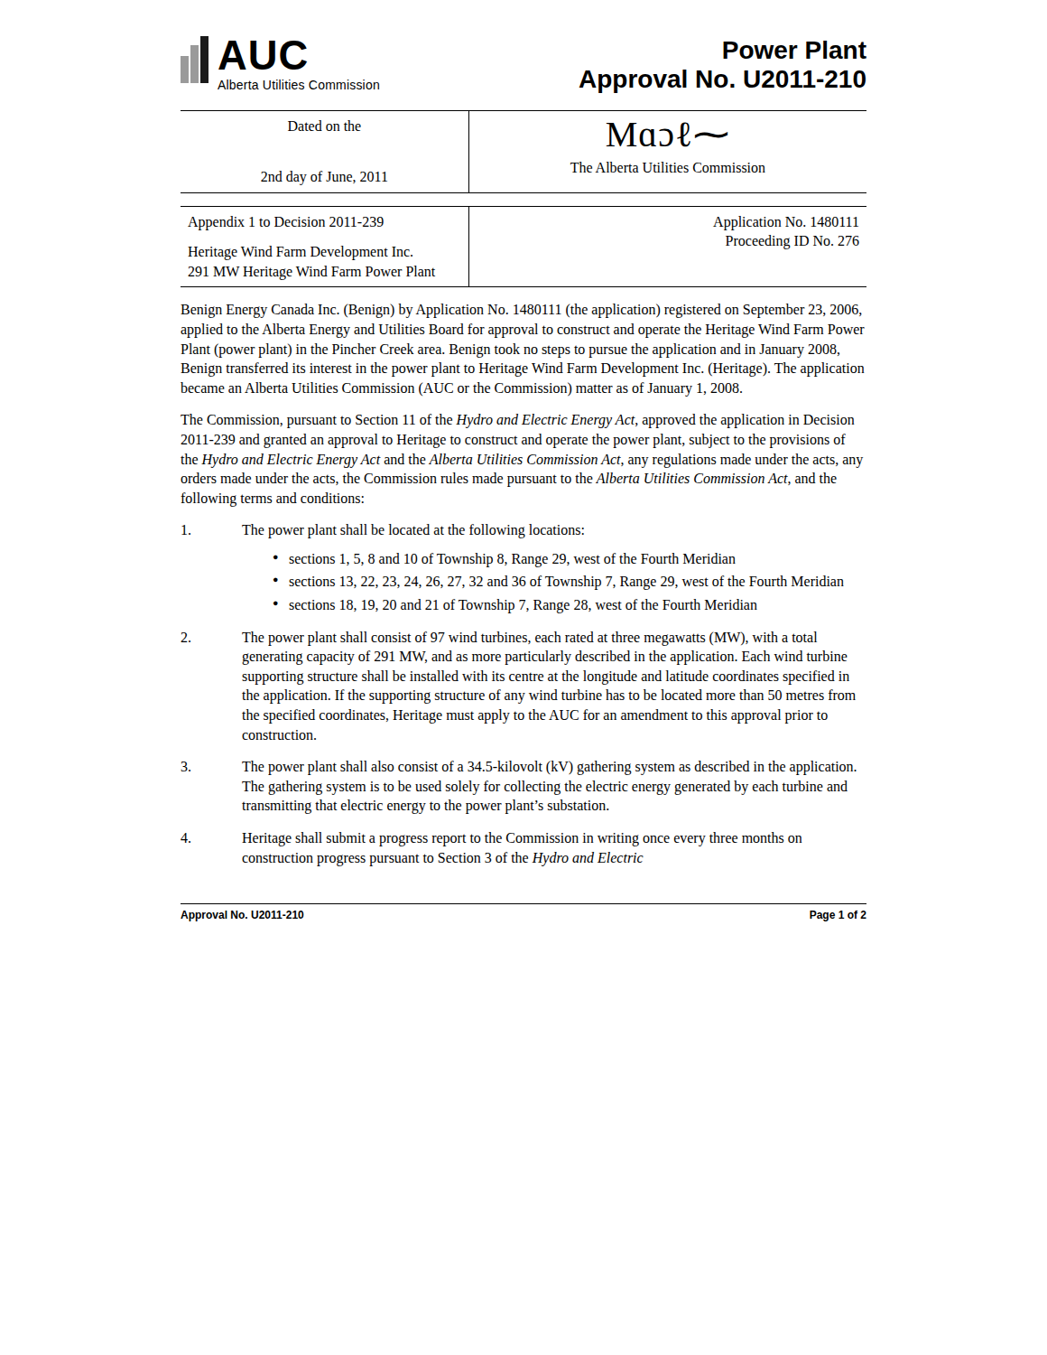AUC
Alberta Utilities Commission
Power Plant
Approval No. U2011-210
| Dated on the 2nd day of June, 2011 | Mɑɔℓ⁓ The Alberta Utilities Commission |
| Appendix 1 to Decision 2011-239 Heritage Wind Farm Development Inc. 291 MW Heritage Wind Farm Power Plant | Application No. 1480111 Proceeding ID No. 276 |
Benign Energy Canada Inc. (Benign) by Application No. 1480111 (the application) registered on September 23, 2006, applied to the Alberta Energy and Utilities Board for approval to construct and operate the Heritage Wind Farm Power Plant (power plant) in the Pincher Creek area. Benign took no steps to pursue the application and in January 2008, Benign transferred its interest in the power plant to Heritage Wind Farm Development Inc. (Heritage). The application became an Alberta Utilities Commission (AUC or the Commission) matter as of January 1, 2008.
The Commission, pursuant to Section 11 of the Hydro and Electric Energy Act, approved the application in Decision 2011-239 and granted an approval to Heritage to construct and operate the power plant, subject to the provisions of the Hydro and Electric Energy Act and the Alberta Utilities Commission Act, any regulations made under the acts, any orders made under the acts, the Commission rules made pursuant to the Alberta Utilities Commission Act, and the following terms and conditions:
The power plant shall be located at the following locations:
sections 1, 5, 8 and 10 of Township 8, Range 29, west of the Fourth Meridian
sections 13, 22, 23, 24, 26, 27, 32 and 36 of Township 7, Range 29, west of the Fourth Meridian
sections 18, 19, 20 and 21 of Township 7, Range 28, west of the Fourth Meridian
The power plant shall consist of 97 wind turbines, each rated at three megawatts (MW), with a total generating capacity of 291 MW, and as more particularly described in the application. Each wind turbine supporting structure shall be installed with its centre at the longitude and latitude coordinates specified in the application. If the supporting structure of any wind turbine has to be located more than 50 metres from the specified coordinates, Heritage must apply to the AUC for an amendment to this approval prior to construction.
The power plant shall also consist of a 34.5-kilovolt (kV) gathering system as described in the application. The gathering system is to be used solely for collecting the electric energy generated by each turbine and transmitting that electric energy to the power plant’s substation.
Heritage shall submit a progress report to the Commission in writing once every three months on construction progress pursuant to Section 3 of the Hydro and Electric
Approval No. U2011-210
Page 1 of 2